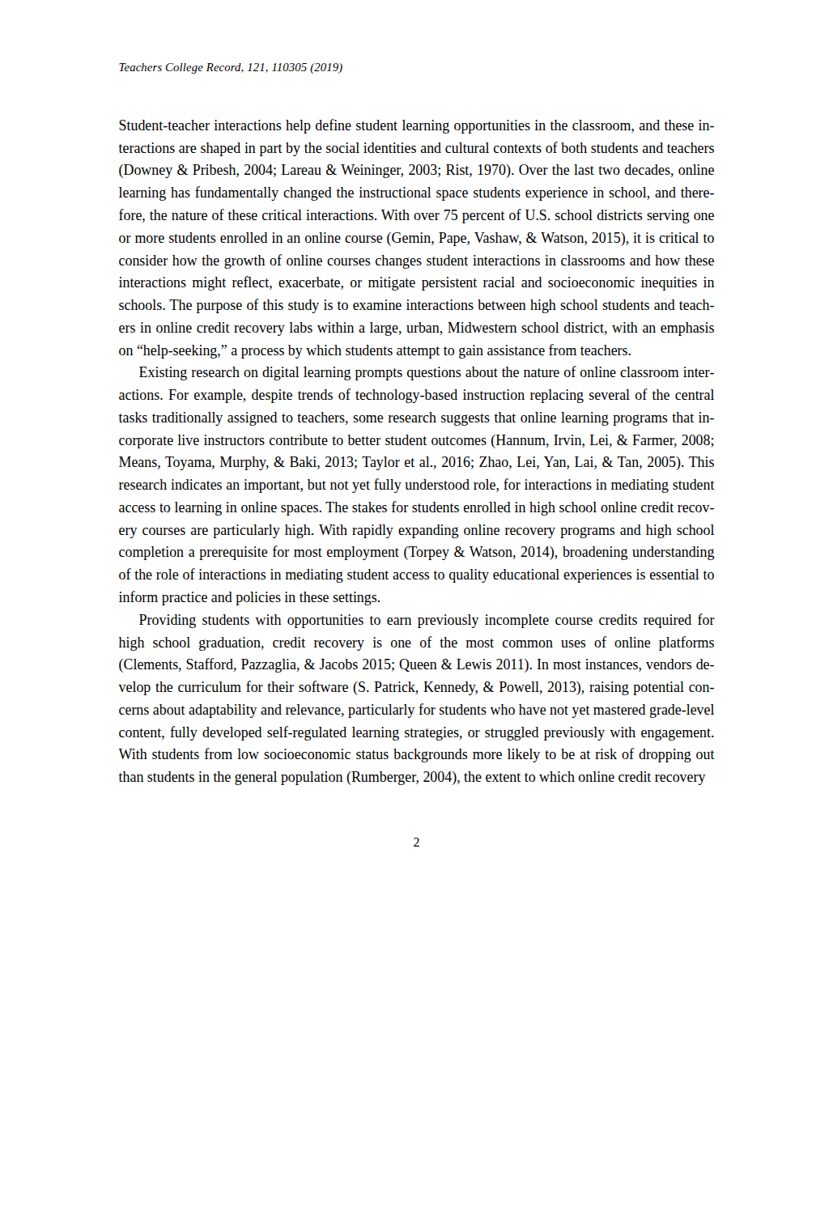Teachers College Record, 121, 110305 (2019)
Student-teacher interactions help define student learning opportunities in the classroom, and these interactions are shaped in part by the social identities and cultural contexts of both students and teachers (Downey & Pribesh, 2004; Lareau & Weininger, 2003; Rist, 1970). Over the last two decades, online learning has fundamentally changed the instructional space students experience in school, and therefore, the nature of these critical interactions. With over 75 percent of U.S. school districts serving one or more students enrolled in an online course (Gemin, Pape, Vashaw, & Watson, 2015), it is critical to consider how the growth of online courses changes student interactions in classrooms and how these interactions might reflect, exacerbate, or mitigate persistent racial and socioeconomic inequities in schools. The purpose of this study is to examine interactions between high school students and teachers in online credit recovery labs within a large, urban, Midwestern school district, with an emphasis on “help-seeking,” a process by which students attempt to gain assistance from teachers.
Existing research on digital learning prompts questions about the nature of online classroom interactions. For example, despite trends of technology-based instruction replacing several of the central tasks traditionally assigned to teachers, some research suggests that online learning programs that incorporate live instructors contribute to better student outcomes (Hannum, Irvin, Lei, & Farmer, 2008; Means, Toyama, Murphy, & Baki, 2013; Taylor et al., 2016; Zhao, Lei, Yan, Lai, & Tan, 2005). This research indicates an important, but not yet fully understood role, for interactions in mediating student access to learning in online spaces. The stakes for students enrolled in high school online credit recovery courses are particularly high. With rapidly expanding online recovery programs and high school completion a prerequisite for most employment (Torpey & Watson, 2014), broadening understanding of the role of interactions in mediating student access to quality educational experiences is essential to inform practice and policies in these settings.
Providing students with opportunities to earn previously incomplete course credits required for high school graduation, credit recovery is one of the most common uses of online platforms (Clements, Stafford, Pazzaglia, & Jacobs 2015; Queen & Lewis 2011). In most instances, vendors develop the curriculum for their software (S. Patrick, Kennedy, & Powell, 2013), raising potential concerns about adaptability and relevance, particularly for students who have not yet mastered grade-level content, fully developed self-regulated learning strategies, or struggled previously with engagement. With students from low socioeconomic status backgrounds more likely to be at risk of dropping out than students in the general population (Rumberger, 2004), the extent to which online credit recovery
2